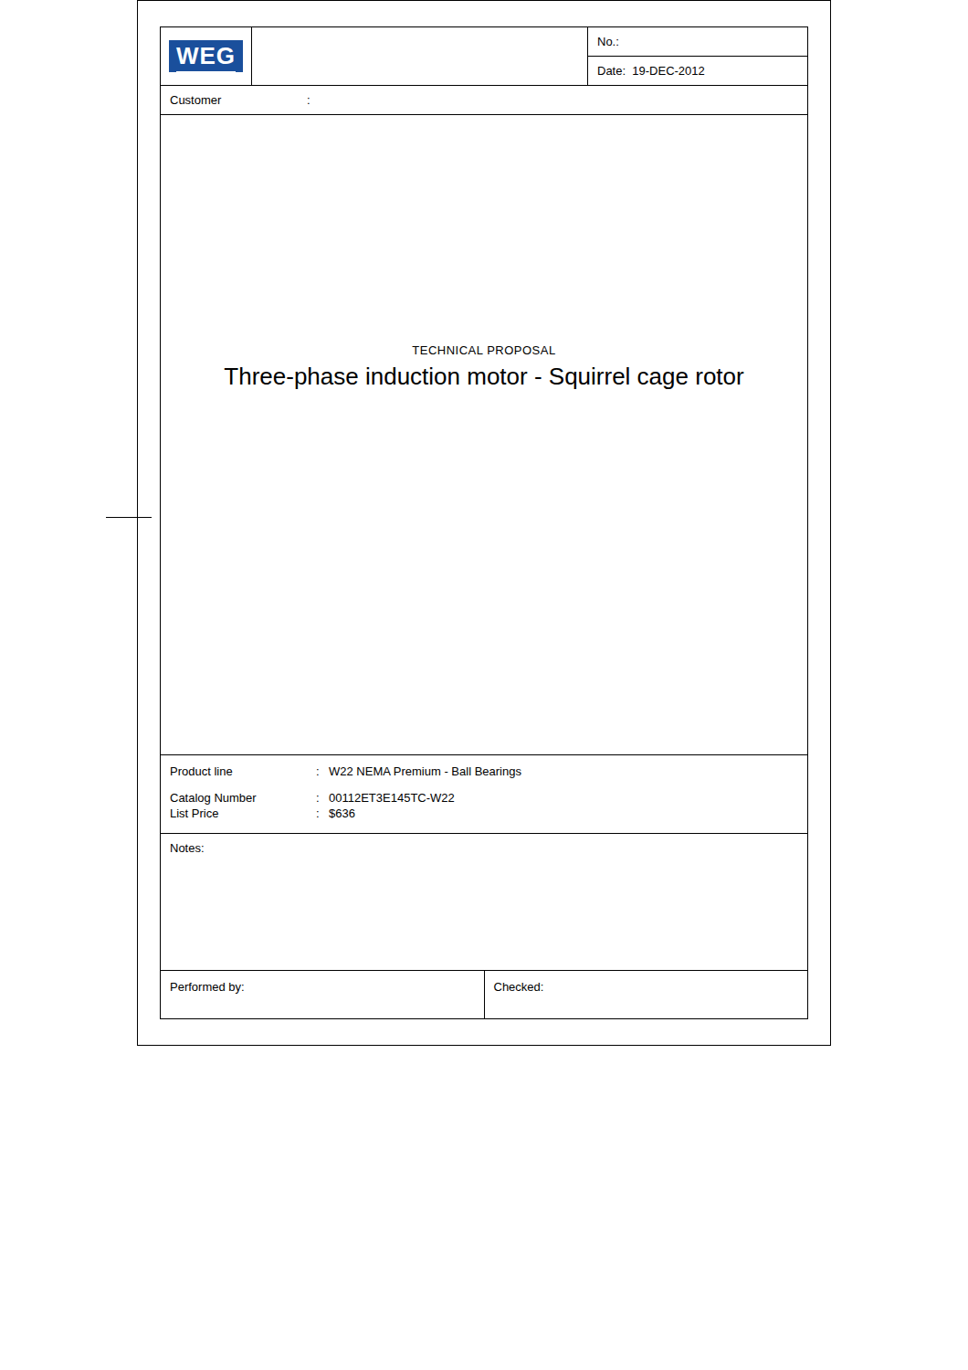WEG
No.:
Date: 19-DEC-2012
Customer:
TECHNICAL PROPOSAL
Three-phase induction motor - Squirrel cage rotor
Product line: W22 NEMA Premium - Ball Bearings
Catalog Number: 00112ET3E145TC-W22
List Price:$636
Notes:
Performed by:
Checked: